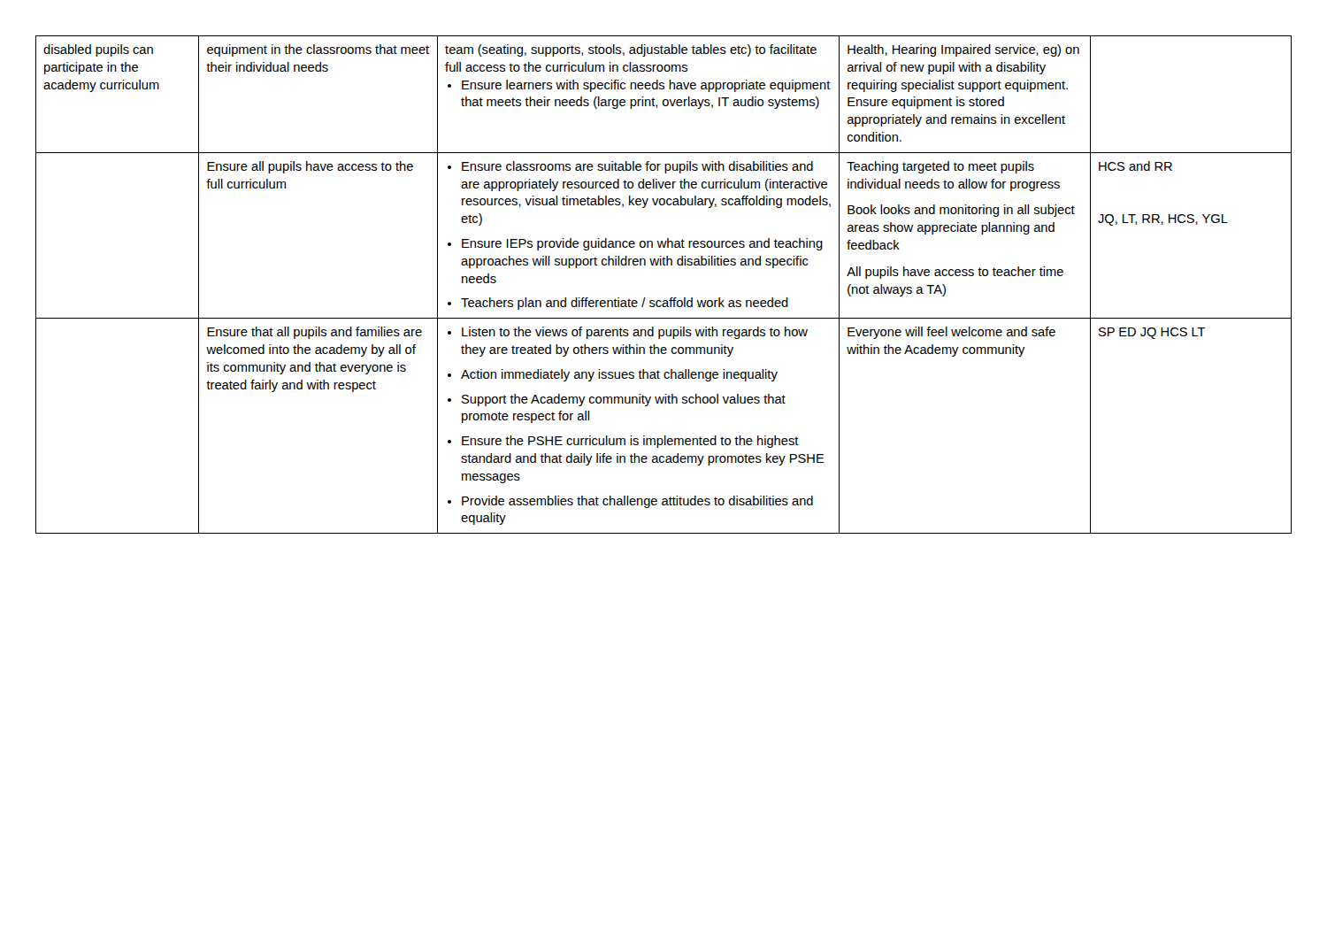| disabled pupils can participate in the academy curriculum | equipment in the classrooms that meet their individual needs | team (seating, supports, stools, adjustable tables etc) to facilitate full access to the curriculum in classrooms Ensure learners with specific needs have appropriate equipment that meets their needs (large print, overlays, IT audio systems) | Health, Hearing Impaired service, eg) on arrival of new pupil with a disability requiring specialist support equipment. Ensure equipment is stored appropriately and remains in excellent condition. | |
| | Ensure all pupils have access to the full curriculum | Ensure classrooms are suitable for pupils with disabilities and are appropriately resourced to deliver the curriculum (interactive resources, visual timetables, key vocabulary, scaffolding models, etc) Ensure IEPs provide guidance on what resources and teaching approaches will support children with disabilities and specific needs Teachers plan and differentiate / scaffold work as needed | Teaching targeted to meet pupils individual needs to allow for progress Book looks and monitoring in all subject areas show appreciate planning and feedback All pupils have access to teacher time (not always a TA) | HCS and RR JQ, LT, RR, HCS, YGL |
| | Ensure that all pupils and families are welcomed into the academy by all of its community and that everyone is treated fairly and with respect | Listen to the views of parents and pupils with regards to how they are treated by others within the community Action immediately any issues that challenge inequality Support the Academy community with school values that promote respect for all Ensure the PSHE curriculum is implemented to the highest standard and that daily life in the academy promotes key PSHE messages Provide assemblies that challenge attitudes to disabilities and equality | Everyone will feel welcome and safe within the Academy community | SP ED JQ HCS LT |